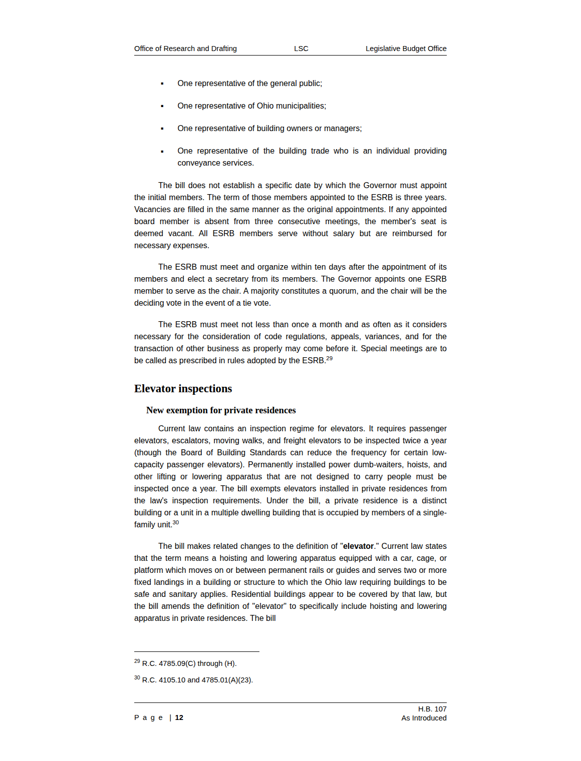Office of Research and Drafting LSC Legislative Budget Office
One representative of the general public;
One representative of Ohio municipalities;
One representative of building owners or managers;
One representative of the building trade who is an individual providing conveyance services.
The bill does not establish a specific date by which the Governor must appoint the initial members. The term of those members appointed to the ESRB is three years. Vacancies are filled in the same manner as the original appointments. If any appointed board member is absent from three consecutive meetings, the member's seat is deemed vacant. All ESRB members serve without salary but are reimbursed for necessary expenses.
The ESRB must meet and organize within ten days after the appointment of its members and elect a secretary from its members. The Governor appoints one ESRB member to serve as the chair. A majority constitutes a quorum, and the chair will be the deciding vote in the event of a tie vote.
The ESRB must meet not less than once a month and as often as it considers necessary for the consideration of code regulations, appeals, variances, and for the transaction of other business as properly may come before it. Special meetings are to be called as prescribed in rules adopted by the ESRB.29
Elevator inspections
New exemption for private residences
Current law contains an inspection regime for elevators. It requires passenger elevators, escalators, moving walks, and freight elevators to be inspected twice a year (though the Board of Building Standards can reduce the frequency for certain low-capacity passenger elevators). Permanently installed power dumb-waiters, hoists, and other lifting or lowering apparatus that are not designed to carry people must be inspected once a year. The bill exempts elevators installed in private residences from the law's inspection requirements. Under the bill, a private residence is a distinct building or a unit in a multiple dwelling building that is occupied by members of a single-family unit.30
The bill makes related changes to the definition of "elevator." Current law states that the term means a hoisting and lowering apparatus equipped with a car, cage, or platform which moves on or between permanent rails or guides and serves two or more fixed landings in a building or structure to which the Ohio law requiring buildings to be safe and sanitary applies. Residential buildings appear to be covered by that law, but the bill amends the definition of "elevator" to specifically include hoisting and lowering apparatus in private residences. The bill
29 R.C. 4785.09(C) through (H).
30 R.C. 4105.10 and 4785.01(A)(23).
P a g e | 12 H.B. 107 As Introduced